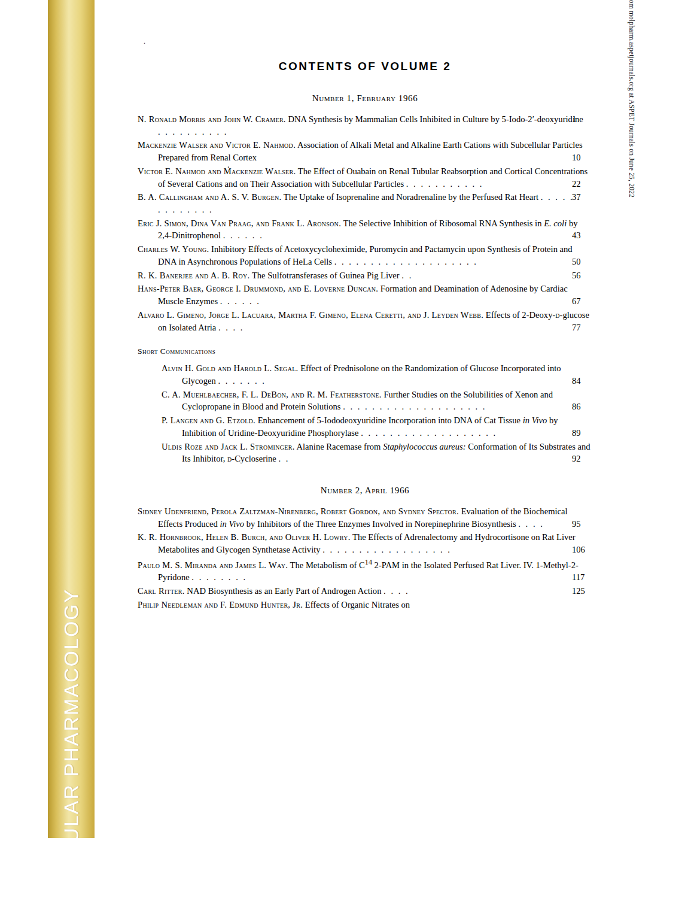MOLECULAR PHARMACOLOGY
Downloaded from molpharm.aspetjournals.org at ASPET Journals on June 25, 2022
.
CONTENTS OF VOLUME 2
Number 1, February 1966
.
N. Ronald Morris and John W. Cramer. DNA Synthesis by Mammalian Cells Inhibited in Culture by 5-Iodo-2′-deoxyuridine 1 . . . . . . . . . .
Mackenzie Walser and Victor E. Nahmod. Association of Alkali Metal and Alkaline Earth Cations with Subcellular Particles Prepared from Renal Cortex 10
Victor E. Nahmod and Mackenzie Walser. The Effect of Ouabain on Renal Tubular Reabsorption and Cortical Concentrations of Several Cations and on Their Association with Subcellular Particles 22 . . . . . . . . . . .
B. A. Callingham and A. S. V. Burgen. The Uptake of Isoprenaline and Noradrenaline by the Perfused Rat Heart 37 . . . . . . . . . . . . . .
Eric J. Simon, Dina Van Praag, and Frank L. Aronson. The Selective Inhibition of Ribosomal RNA Synthesis in E. coli by 2,4-Dinitrophenol 43 . . . . . .
Charles W. Young. Inhibitory Effects of Acetoxycycloheximide, Puromycin and Pactamycin upon Synthesis of Protein and DNA in Asynchronous Populations of HeLa Cells 50 . . . . . . . . . . . . . . . . . . . .
R. K. Banerjee and A. B. Roy. The Sulfotransferases of Guinea Pig Liver 56 . .
Hans-Peter Baer, George I. Drummond, and E. Loverne Duncan. Formation and Deamination of Adenosine by Cardiac Muscle Enzymes 67 . . . . . .
Alvaro L. Gimeno, Jorge L. Lacuara, Martha F. Gimeno, Elena Ceretti, and J. Leyden Webb. Effects of 2-Deoxy-d-glucose on Isolated Atria 77 . . . .
Short Communications
Alvin H. Gold and Harold L. Segal. Effect of Prednisolone on the Randomization of Glucose Incorporated into Glycogen 84 . . . . . . .
C. A. Muehlbaecher, F. L. DeBon, and R. M. Featherstone. Further Studies on the Solubilities of Xenon and Cyclopropane in Blood and Protein Solutions 86 . . . . . . . . . . . . . . . . . . . .
P. Langen and G. Etzold. Enhancement of 5-Iododeoxyuridine Incorporation into DNA of Cat Tissue in Vivo by Inhibition of Uridine-Deoxyuridine Phosphorylase 89 . . . . . . . . . . . . . . . . . . .
Uldis Roze and Jack L. Strominger. Alanine Racemase from Staphylococcus aureus: Conformation of Its Substrates and Its Inhibitor, d-Cycloserine 92 . .
Number 2, April 1966
Sidney Udenfriend, Perola Zaltzman-Nirenberg, Robert Gordon, and Sydney Spector. Evaluation of the Biochemical Effects Produced in Vivo by Inhibitors of the Three Enzymes Involved in Norepinephrine Biosynthesis 95 . . . .
K. R. Hornbrook, Helen B. Burch, and Oliver H. Lowry. The Effects of Adrenalectomy and Hydrocortisone on Rat Liver Metabolites and Glycogen Synthetase Activity 106 . . . . . . . . . . . . . . . . . .
Paulo M. S. Miranda and James L. Way. The Metabolism of C14 2-PAM in the Isolated Perfused Rat Liver. IV. 1-Methyl-2-Pyridone 117 . . . . . . . .
Carl Ritter. NAD Biosynthesis as an Early Part of Androgen Action 125 . . . .
Philip Needleman and F. Edmund Hunter, Jr. Effects of Organic Nitrates on